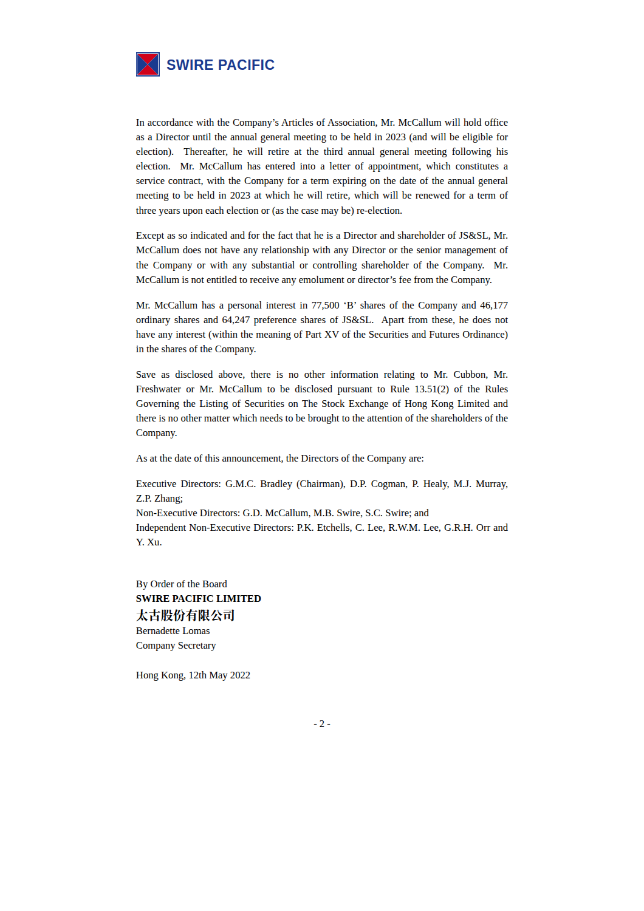SWIRE PACIFIC
In accordance with the Company’s Articles of Association, Mr. McCallum will hold office as a Director until the annual general meeting to be held in 2023 (and will be eligible for election). Thereafter, he will retire at the third annual general meeting following his election. Mr. McCallum has entered into a letter of appointment, which constitutes a service contract, with the Company for a term expiring on the date of the annual general meeting to be held in 2023 at which he will retire, which will be renewed for a term of three years upon each election or (as the case may be) re-election.
Except as so indicated and for the fact that he is a Director and shareholder of JS&SL, Mr. McCallum does not have any relationship with any Director or the senior management of the Company or with any substantial or controlling shareholder of the Company. Mr. McCallum is not entitled to receive any emolument or director’s fee from the Company.
Mr. McCallum has a personal interest in 77,500 ‘B’ shares of the Company and 46,177 ordinary shares and 64,247 preference shares of JS&SL. Apart from these, he does not have any interest (within the meaning of Part XV of the Securities and Futures Ordinance) in the shares of the Company.
Save as disclosed above, there is no other information relating to Mr. Cubbon, Mr. Freshwater or Mr. McCallum to be disclosed pursuant to Rule 13.51(2) of the Rules Governing the Listing of Securities on The Stock Exchange of Hong Kong Limited and there is no other matter which needs to be brought to the attention of the shareholders of the Company.
As at the date of this announcement, the Directors of the Company are:
Executive Directors: G.M.C. Bradley (Chairman), D.P. Cogman, P. Healy, M.J. Murray, Z.P. Zhang;
Non-Executive Directors: G.D. McCallum, M.B. Swire, S.C. Swire; and
Independent Non-Executive Directors: P.K. Etchells, C. Lee, R.W.M. Lee, G.R.H. Orr and Y. Xu.
By Order of the Board
SWIRE PACIFIC LIMITED
太古股份有限公司
Bernadette Lomas
Company Secretary
Hong Kong, 12th May 2022
- 2 -